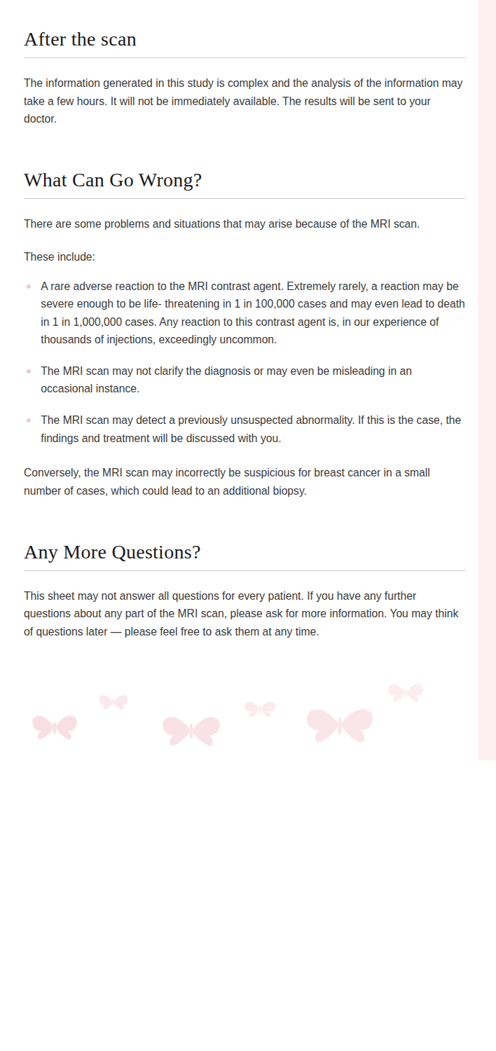After the scan
The information generated in this study is complex and the analysis of the information may take a few hours. It will not be immediately available. The results will be sent to your doctor.
What Can Go Wrong?
There are some problems and situations that may arise because of the MRI scan.
These include:
A rare adverse reaction to the MRI contrast agent. Extremely rarely, a reaction may be severe enough to be life- threatening in 1 in 100,000 cases and may even lead to death in 1 in 1,000,000 cases. Any reaction to this contrast agent is, in our experience of thousands of injections, exceedingly uncommon.
The MRI scan may not clarify the diagnosis or may even be misleading in an occasional instance.
The MRI scan may detect a previously unsuspected abnormality. If this is the case, the findings and treatment will be discussed with you.
Conversely, the MRI scan may incorrectly be suspicious for breast cancer in a small number of cases, which could lead to an additional biopsy.
Any More Questions?
This sheet may not answer all questions for every patient. If you have any further questions about any part of the MRI scan, please ask for more information. You may think of questions later — please feel free to ask them at any time.